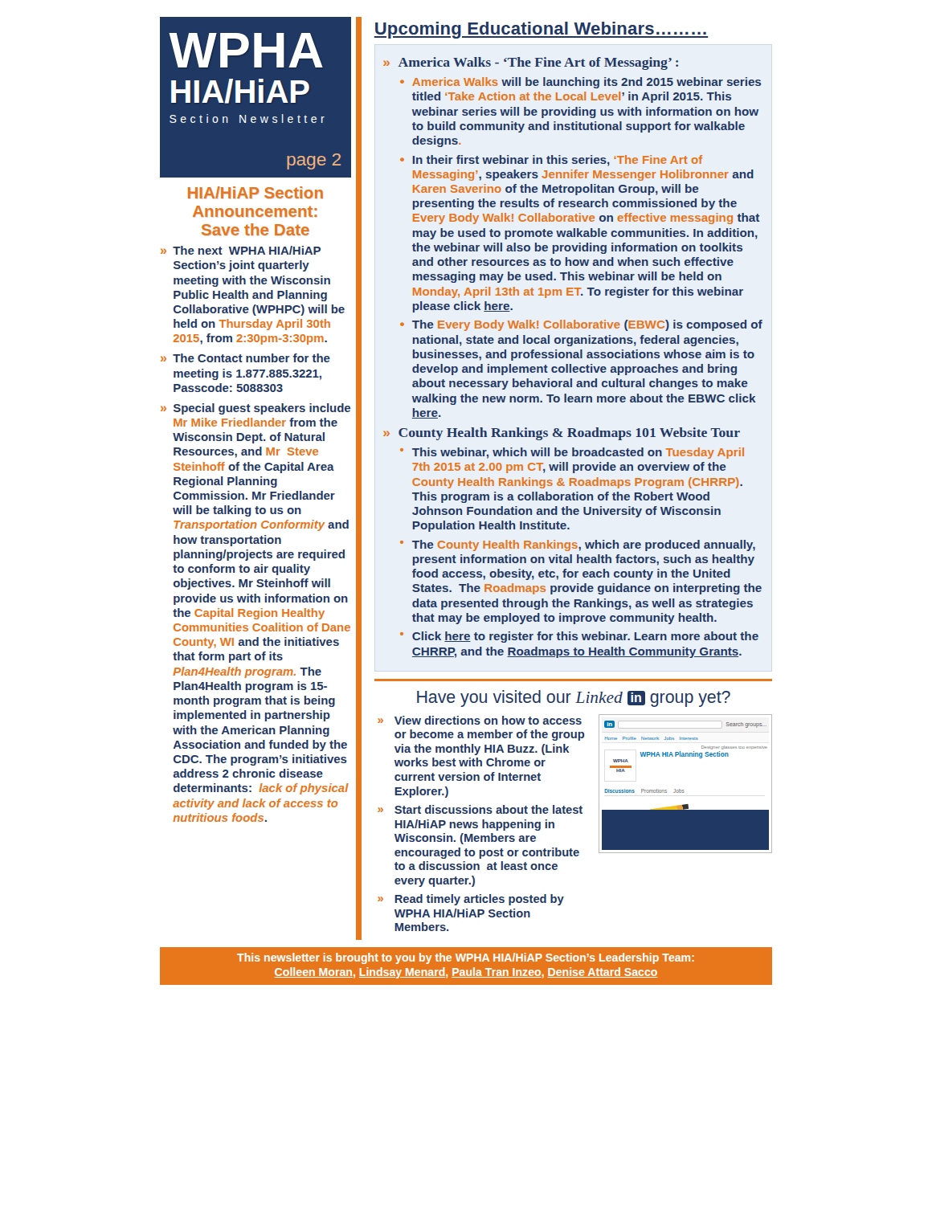WPHA
HIA/HiAP
Section Newsletter
page 2
HIA/HiAP Section
Announcement:
Save the Date
The next WPHA HIA/HiAP Section’s joint quarterly meeting with the Wisconsin Public Health and Planning Collaborative (WPHPC) will be held on Thursday April 30th 2015, from 2:30pm-3:30pm.
The Contact number for the meeting is 1.877.885.3221, Passcode: 5088303
Special guest speakers include Mr Mike Friedlander from the Wisconsin Dept. of Natural Resources, and Mr Steve Steinhoff of the Capital Area Regional Planning Commission. Mr Friedlander will be talking to us on Transportation Conformity and how transportation planning/projects are required to conform to air quality objectives. Mr Steinhoff will provide us with information on the Capital Region Healthy Communities Coalition of Dane County, WI and the initiatives that form part of its Plan4Health program. The Plan4Health program is 15-month program that is being implemented in partnership with the American Planning Association and funded by the CDC. The program’s initiatives address 2 chronic disease determinants: lack of physical activity and lack of access to nutritious foods.
Upcoming Educational Webinars………
America Walks - ‘The Fine Art of Messaging’ :
America Walks will be launching its 2nd 2015 webinar series titled ‘Take Action at the Local Level’ in April 2015. This webinar series will be providing us with information on how to build community and institutional support for walkable designs.
In their first webinar in this series, ‘The Fine Art of Messaging’, speakers Jennifer Messenger Holibronner and Karen Saverino of the Metropolitan Group, will be presenting the results of research commissioned by the Every Body Walk! Collaborative on effective messaging that may be used to promote walkable communities. In addition, the webinar will also be providing information on toolkits and other resources as to how and when such effective messaging may be used. This webinar will be held on Monday, April 13th at 1pm ET. To register for this webinar please click here.
The Every Body Walk! Collaborative (EBWC) is composed of national, state and local organizations, federal agencies, businesses, and professional associations whose aim is to develop and implement collective approaches and bring about necessary behavioral and cultural changes to make walking the new norm. To learn more about the EBWC click here.
County Health Rankings & Roadmaps 101 Website Tour
This webinar, which will be broadcasted on Tuesday April 7th 2015 at 2.00 pm CT, will provide an overview of the County Health Rankings & Roadmaps Program (CHRRP). This program is a collaboration of the Robert Wood Johnson Foundation and the University of Wisconsin Population Health Institute.
The County Health Rankings, which are produced annually, present information on vital health factors, such as healthy food access, obesity, etc, for each county in the United States. The Roadmaps provide guidance on interpreting the data presented through the Rankings, as well as strategies that may be employed to improve community health.
Click here to register for this webinar. Learn more about the CHRRP, and the Roadmaps to Health Community Grants.
Have you visited our Linked in group yet?
View directions on how to access or become a member of the group via the monthly HIA Buzz. (Link works best with Chrome or current version of Internet Explorer.)
Start discussions about the latest HIA/HiAP news happening in Wisconsin. (Members are encouraged to post or contribute to a discussion at least once every quarter.)
Read timely articles posted by WPHA HIA/HiAP Section Members.
in
Search groups...
Home Profile Network Jobs Interests
Designer glasses too expensive
WPHA
HIA
WPHA HIA Planning Section
Discussions Promotions Jobs
This newsletter is brought to you by the WPHA HIA/HiAP Section’s Leadership Team:
Colleen Moran, Lindsay Menard, Paula Tran Inzeo, Denise Attard Sacco